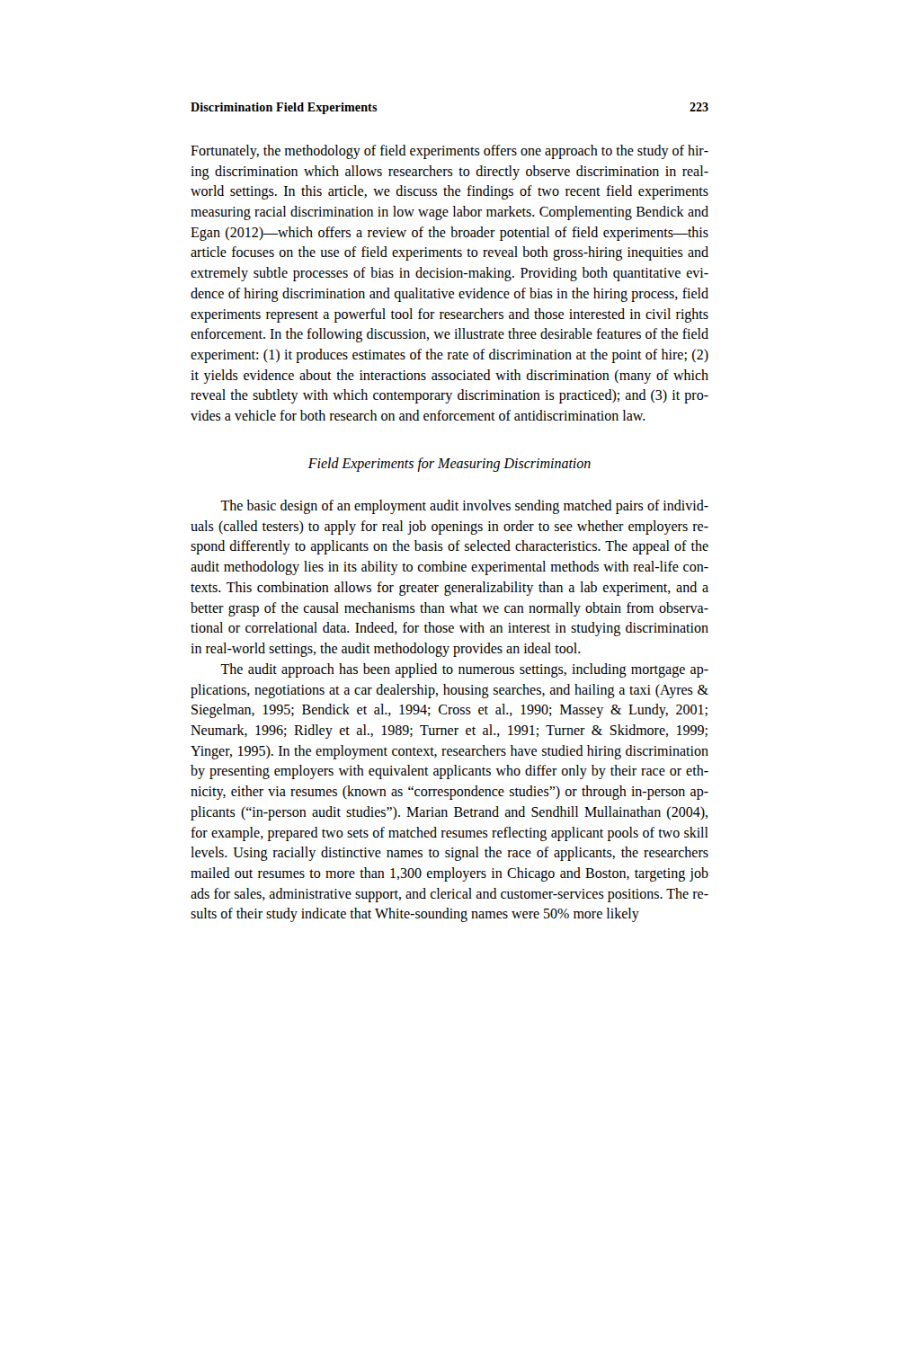Discrimination Field Experiments 223
Fortunately, the methodology of field experiments offers one approach to the study of hiring discrimination which allows researchers to directly observe discrimination in real-world settings. In this article, we discuss the findings of two recent field experiments measuring racial discrimination in low wage labor markets. Complementing Bendick and Egan (2012)—which offers a review of the broader potential of field experiments—this article focuses on the use of field experiments to reveal both gross-hiring inequities and extremely subtle processes of bias in decision-making. Providing both quantitative evidence of hiring discrimination and qualitative evidence of bias in the hiring process, field experiments represent a powerful tool for researchers and those interested in civil rights enforcement. In the following discussion, we illustrate three desirable features of the field experiment: (1) it produces estimates of the rate of discrimination at the point of hire; (2) it yields evidence about the interactions associated with discrimination (many of which reveal the subtlety with which contemporary discrimination is practiced); and (3) it provides a vehicle for both research on and enforcement of antidiscrimination law.
Field Experiments for Measuring Discrimination
The basic design of an employment audit involves sending matched pairs of individuals (called testers) to apply for real job openings in order to see whether employers respond differently to applicants on the basis of selected characteristics. The appeal of the audit methodology lies in its ability to combine experimental methods with real-life contexts. This combination allows for greater generalizability than a lab experiment, and a better grasp of the causal mechanisms than what we can normally obtain from observational or correlational data. Indeed, for those with an interest in studying discrimination in real-world settings, the audit methodology provides an ideal tool.
The audit approach has been applied to numerous settings, including mortgage applications, negotiations at a car dealership, housing searches, and hailing a taxi (Ayres & Siegelman, 1995; Bendick et al., 1994; Cross et al., 1990; Massey & Lundy, 2001; Neumark, 1996; Ridley et al., 1989; Turner et al., 1991; Turner & Skidmore, 1999; Yinger, 1995). In the employment context, researchers have studied hiring discrimination by presenting employers with equivalent applicants who differ only by their race or ethnicity, either via resumes (known as “correspondence studies”) or through in-person applicants (“in-person audit studies”). Marian Betrand and Sendhill Mullainathan (2004), for example, prepared two sets of matched resumes reflecting applicant pools of two skill levels. Using racially distinctive names to signal the race of applicants, the researchers mailed out resumes to more than 1,300 employers in Chicago and Boston, targeting job ads for sales, administrative support, and clerical and customer-services positions. The results of their study indicate that White-sounding names were 50% more likely